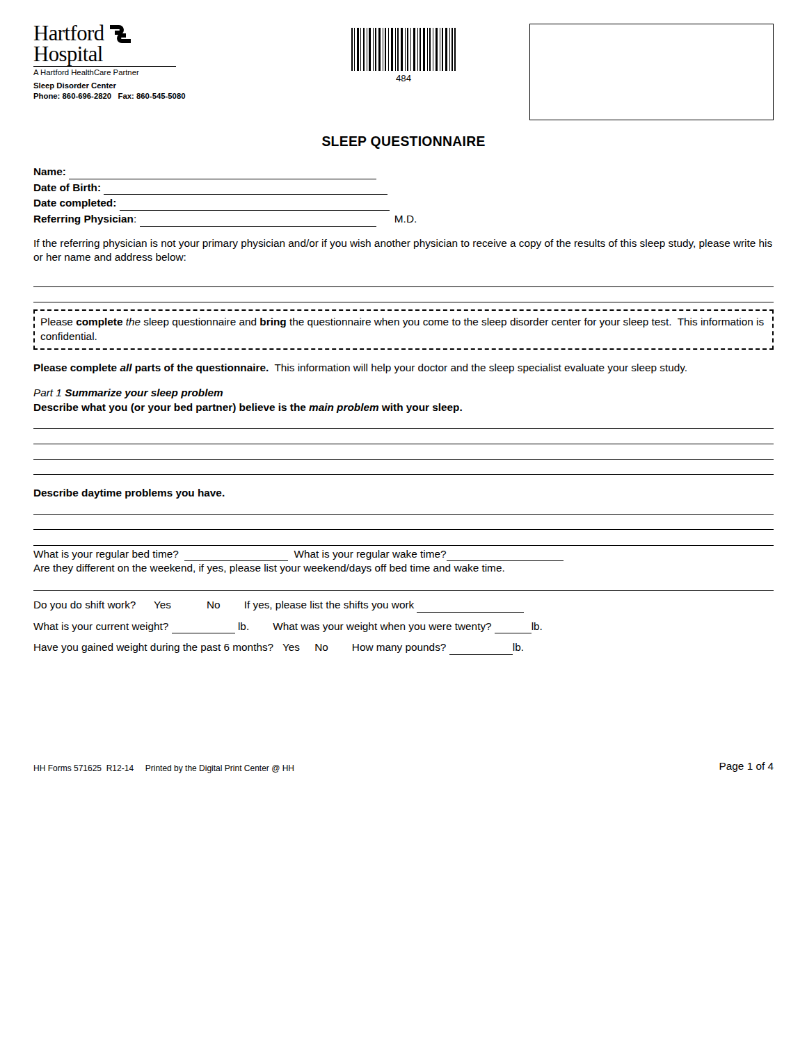Hartford
Hospital
A Hartford HealthCare Partner
Sleep Disorder Center
Phone: 860-696-2820 Fax: 860-545-5080
484
SLEEP QUESTIONNAIRE
Name:
Date of Birth:
Date completed:
Referring Physician: M.D.
If the referring physician is not your primary physician and/or if you wish another physician to receive a copy of the results of this sleep study, please write his or her name and address below:
Please complete the sleep questionnaire and bring the questionnaire when you come to the sleep disorder center for your sleep test. This information is confidential.
Please complete all parts of the questionnaire. This information will help your doctor and the sleep specialist evaluate your sleep study.
Part 1 Summarize your sleep problem
Describe what you (or your bed partner) believe is the main problem with your sleep.
Describe daytime problems you have.
What is your regular bed time? What is your regular wake time?
Are they different on the weekend, if yes, please list your weekend/days off bed time and wake time.
Do you do shift work? Yes No If yes, please list the shifts you work
What is your current weight? lb. What was your weight when you were twenty? lb.
Have you gained weight during the past 6 months? Yes No How many pounds? lb.
HH Forms 571625 R12-14 Printed by the Digital Print Center @ HH
Page 1 of 4